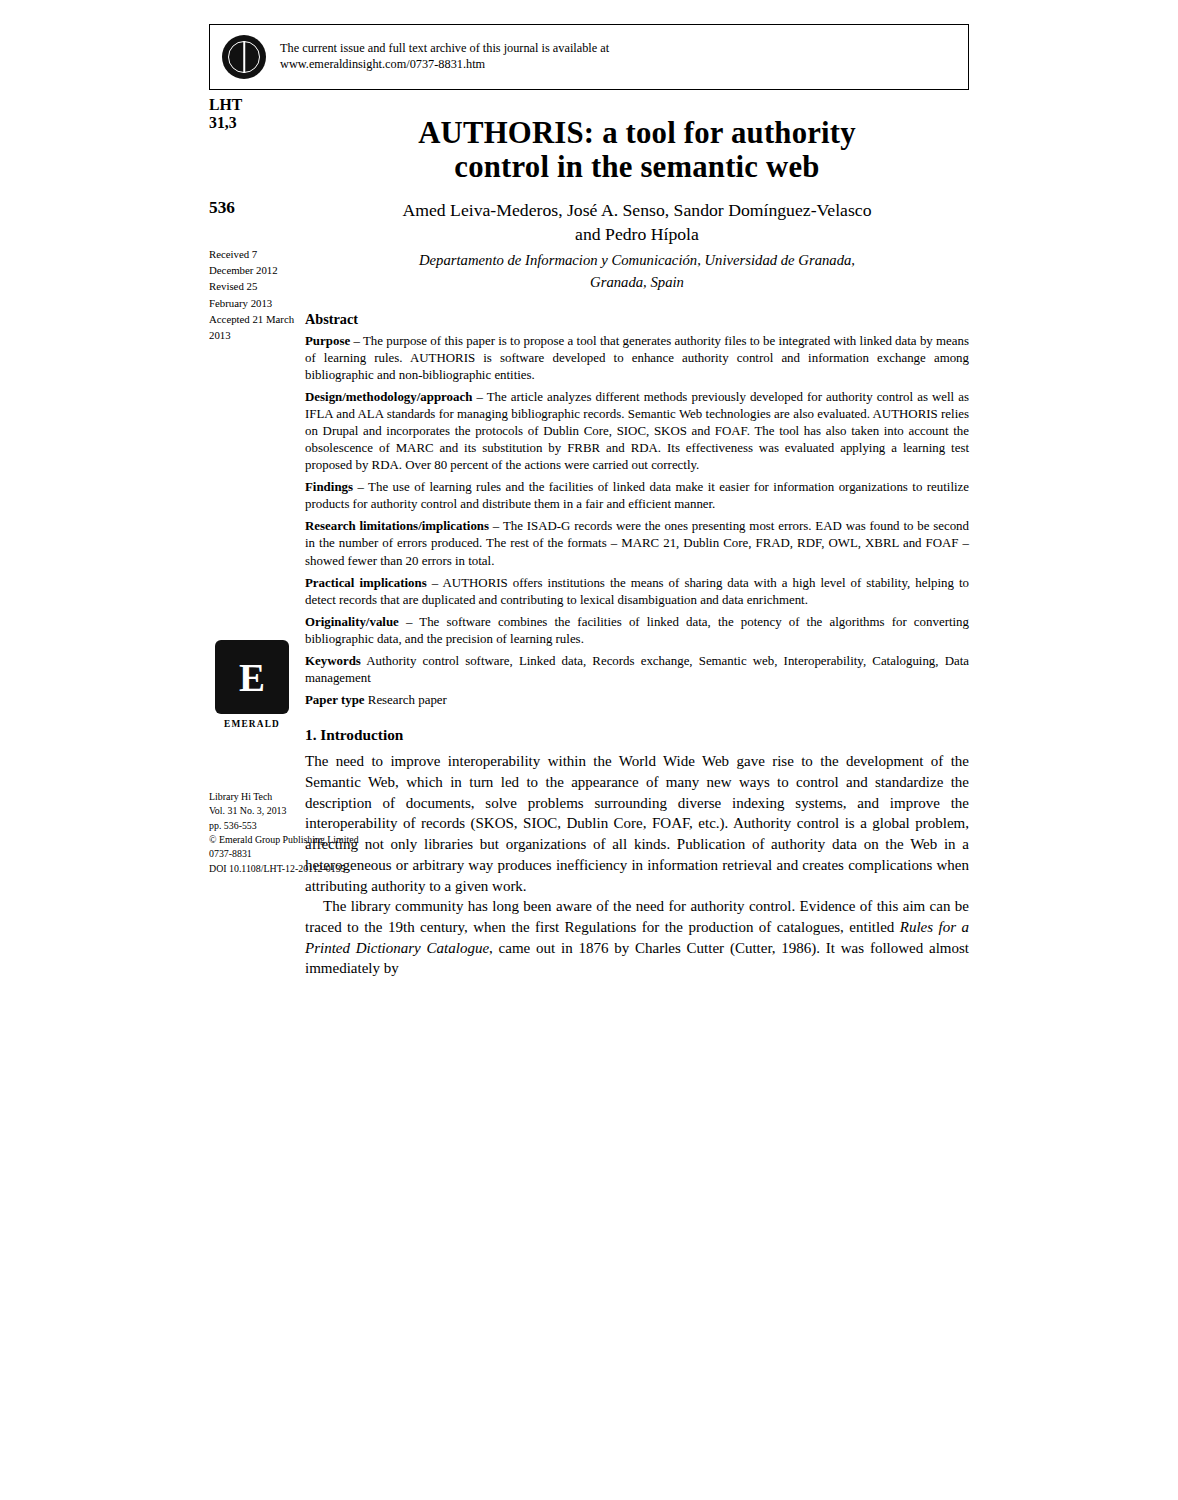The current issue and full text archive of this journal is available at
www.emeraldinsight.com/0737-8831.htm
LHT
31,3
536
Received 7 December 2012
Revised 25 February 2013
Accepted 21 March 2013
AUTHORIS: a tool for authority
control in the semantic web
Amed Leiva-Mederos, José A. Senso, Sandor Domínguez-Velasco
and Pedro Hípola
Departamento de Informacion y Comunicación, Universidad de Granada,
Granada, Spain
Abstract
Purpose – The purpose of this paper is to propose a tool that generates authority files to be integrated with linked data by means of learning rules. AUTHORIS is software developed to enhance authority control and information exchange among bibliographic and non-bibliographic entities.
Design/methodology/approach – The article analyzes different methods previously developed for authority control as well as IFLA and ALA standards for managing bibliographic records. Semantic Web technologies are also evaluated. AUTHORIS relies on Drupal and incorporates the protocols of Dublin Core, SIOC, SKOS and FOAF. The tool has also taken into account the obsolescence of MARC and its substitution by FRBR and RDA. Its effectiveness was evaluated applying a learning test proposed by RDA. Over 80 percent of the actions were carried out correctly.
Findings – The use of learning rules and the facilities of linked data make it easier for information organizations to reutilize products for authority control and distribute them in a fair and efficient manner.
Research limitations/implications – The ISAD-G records were the ones presenting most errors. EAD was found to be second in the number of errors produced. The rest of the formats – MARC 21, Dublin Core, FRAD, RDF, OWL, XBRL and FOAF – showed fewer than 20 errors in total.
Practical implications – AUTHORIS offers institutions the means of sharing data with a high level of stability, helping to detect records that are duplicated and contributing to lexical disambiguation and data enrichment.
Originality/value – The software combines the facilities of linked data, the potency of the algorithms for converting bibliographic data, and the precision of learning rules.
Keywords Authority control software, Linked data, Records exchange, Semantic web, Interoperability, Cataloguing, Data management
Paper type Research paper
1. Introduction
The need to improve interoperability within the World Wide Web gave rise to the development of the Semantic Web, which in turn led to the appearance of many new ways to control and standardize the description of documents, solve problems surrounding diverse indexing systems, and improve the interoperability of records (SKOS, SIOC, Dublin Core, FOAF, etc.). Authority control is a global problem, affecting not only libraries but organizations of all kinds. Publication of authority data on the Web in a heterogeneous or arbitrary way produces inefficiency in information retrieval and creates complications when attributing authority to a given work.
The library community has long been aware of the need for authority control. Evidence of this aim can be traced to the 19th century, when the first Regulations for the production of catalogues, entitled Rules for a Printed Dictionary Catalogue, came out in 1876 by Charles Cutter (Cutter, 1986). It was followed almost immediately by
E
Emerald
Library Hi Tech
Vol. 31 No. 3, 2013
pp. 536-553
© Emerald Group Publishing Limited
0737-8831
DOI 10.1108/LHT-12-20112-0135